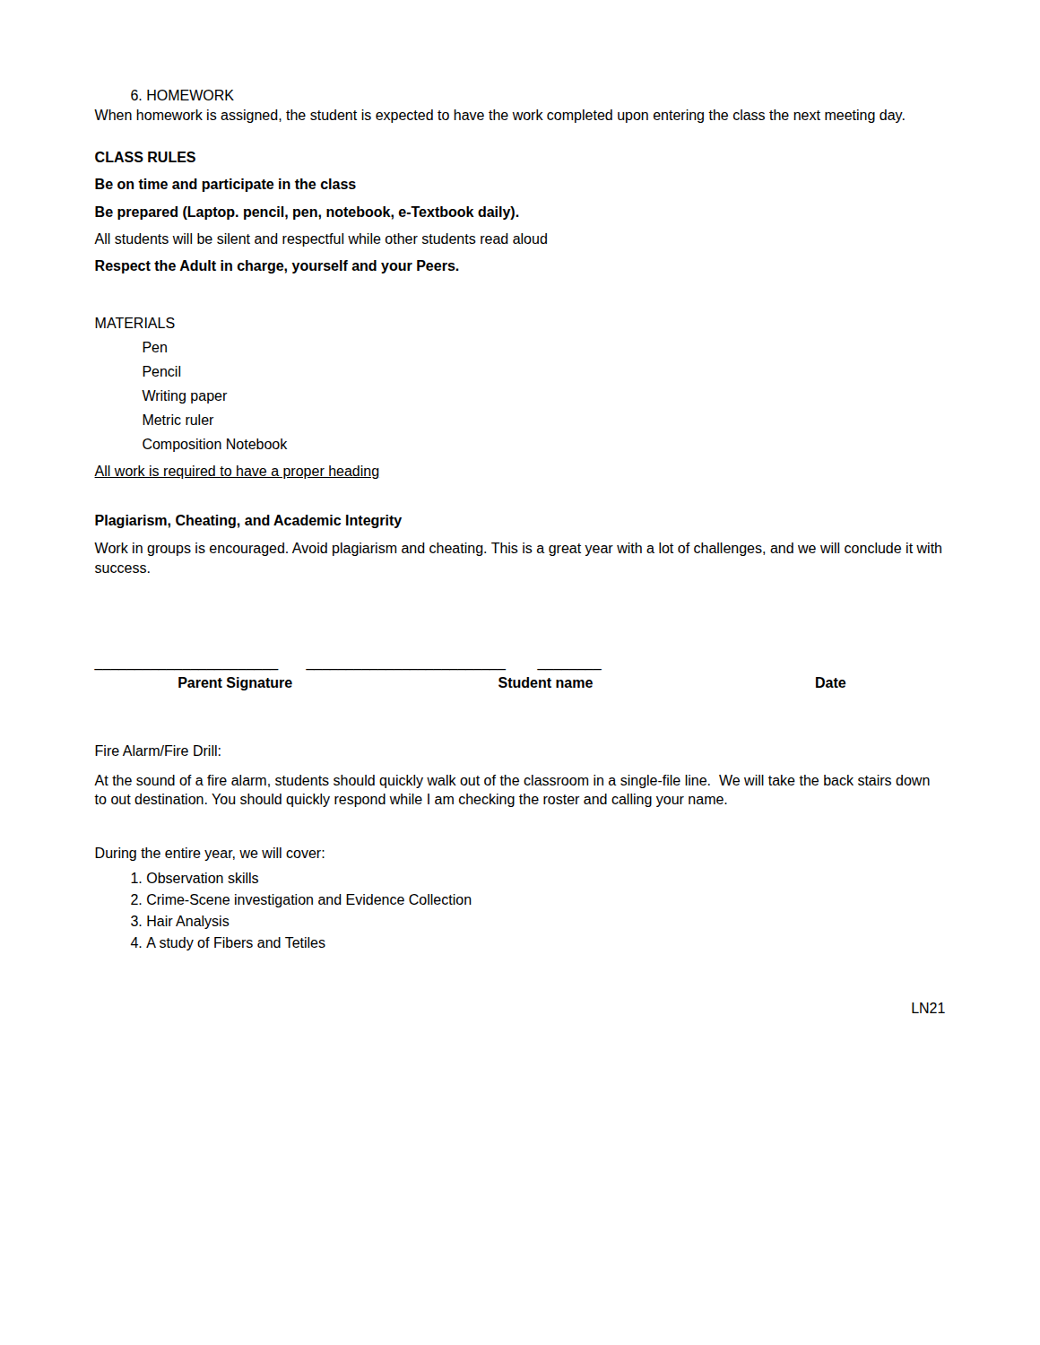HOMEWORK
When homework is assigned, the student is expected to have the work completed upon entering the class the next meeting day.
CLASS RULES
Be on time and participate in the class
Be prepared (Laptop. pencil, pen, notebook, e-Textbook daily).
All students will be silent and respectful while other students read aloud
Respect the Adult in charge, yourself and your Peers.
MATERIALS
Pen
Pencil
Writing paper
Metric ruler
Composition Notebook
All work is required to have a proper heading
Plagiarism, Cheating, and Academic Integrity
Work in groups is encouraged. Avoid plagiarism and cheating. This is a great year with a lot of challenges, and we will conclude it with success.
_______________________ _________________________ ________
| Parent Signature | Student name | Date |
Fire Alarm/Fire Drill:
At the sound of a fire alarm, students should quickly walk out of the classroom in a single-file line. We will take the back stairs down to out destination. You should quickly respond while I am checking the roster and calling your name.
During the entire year, we will cover:
Observation skills
Crime-Scene investigation and Evidence Collection
Hair Analysis
A study of Fibers and Tetiles
LN21